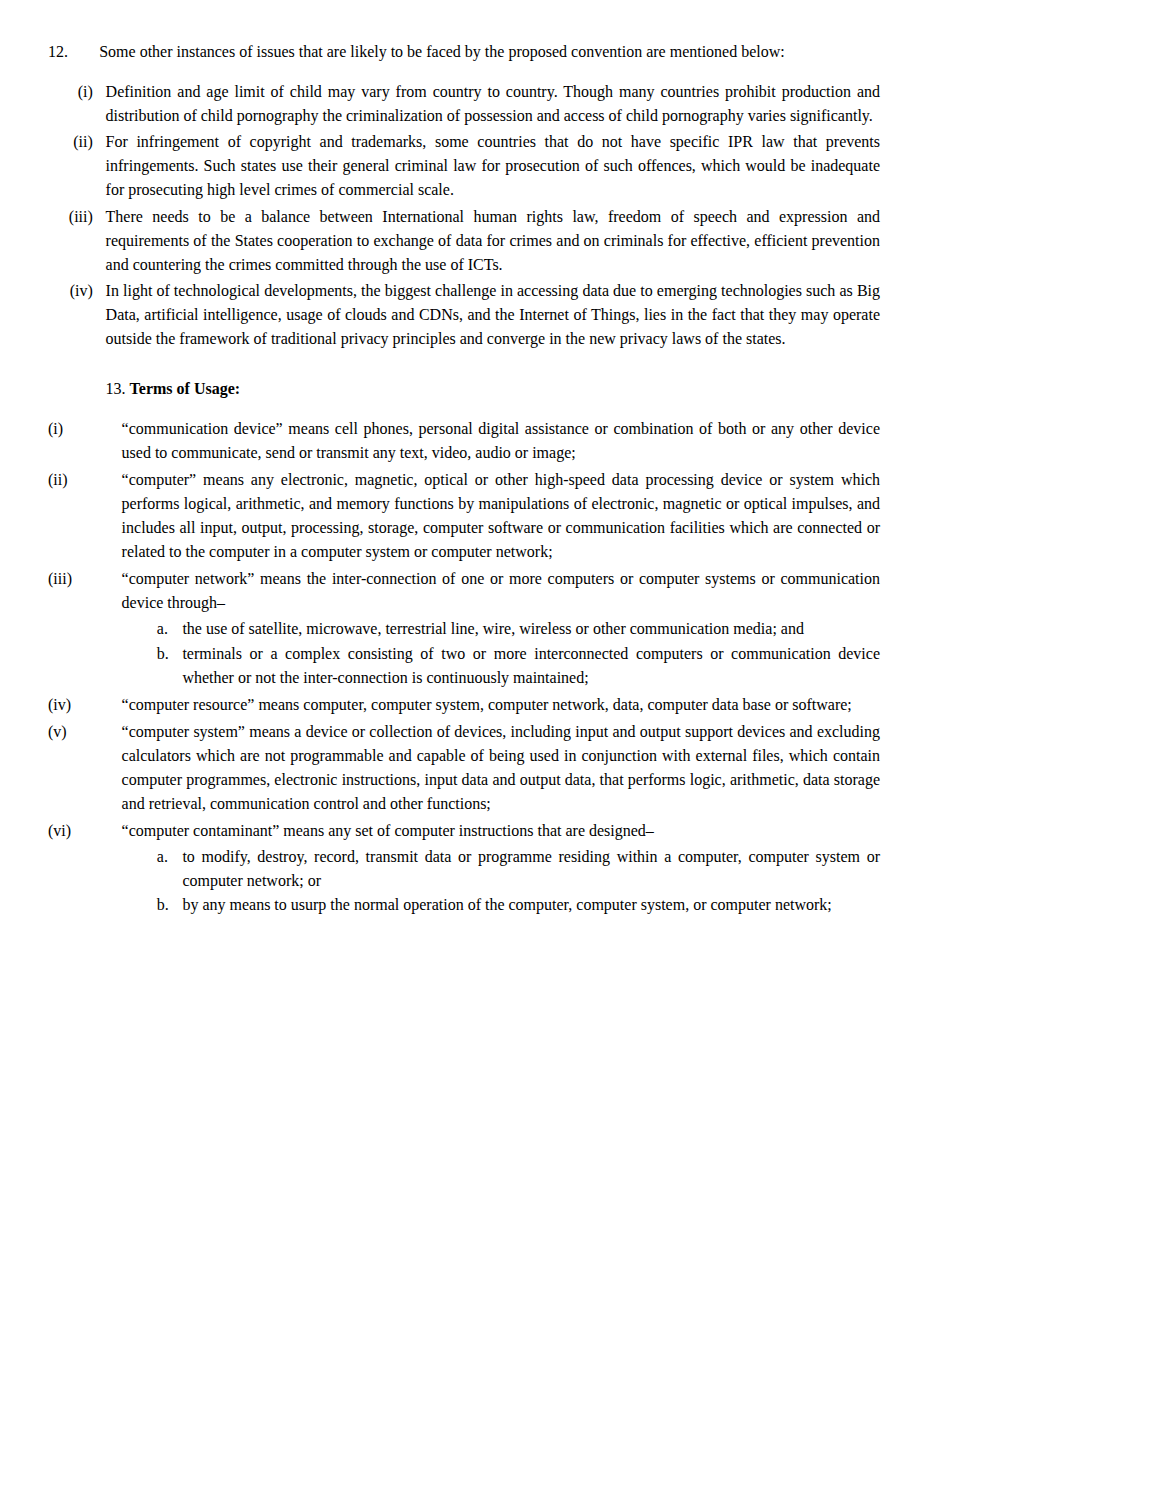12. Some other instances of issues that are likely to be faced by the proposed convention are mentioned below:
(i) Definition and age limit of child may vary from country to country. Though many countries prohibit production and distribution of child pornography the criminalization of possession and access of child pornography varies significantly.
(ii) For infringement of copyright and trademarks, some countries that do not have specific IPR law that prevents infringements. Such states use their general criminal law for prosecution of such offences, which would be inadequate for prosecuting high level crimes of commercial scale.
(iii) There needs to be a balance between International human rights law, freedom of speech and expression and requirements of the States cooperation to exchange of data for crimes and on criminals for effective, efficient prevention and countering the crimes committed through the use of ICTs.
(iv) In light of technological developments, the biggest challenge in accessing data due to emerging technologies such as Big Data, artificial intelligence, usage of clouds and CDNs, and the Internet of Things, lies in the fact that they may operate outside the framework of traditional privacy principles and converge in the new privacy laws of the states.
13. Terms of Usage:
(i)“communication device” means cell phones, personal digital assistance or combination of both or any other device used to communicate, send or transmit any text, video, audio or image;
(ii)“computer” means any electronic, magnetic, optical or other high-speed data processing device or system which performs logical, arithmetic, and memory functions by manipulations of electronic, magnetic or optical impulses, and includes all input, output, processing, storage, computer software or communication facilities which are connected or related to the computer in a computer system or computer network;
(iii)“computer network” means the inter-connection of one or more computers or computer systems or communication device through–
a. the use of satellite, microwave, terrestrial line, wire, wireless or other communication media; and
b. terminals or a complex consisting of two or more interconnected computers or communication device whether or not the inter-connection is continuously maintained;
(iv)“computer resource” means computer, computer system, computer network, data, computer data base or software;
(v)“computer system” means a device or collection of devices, including input and output support devices and excluding calculators which are not programmable and capable of being used in conjunction with external files, which contain computer programmes, electronic instructions, input data and output data, that performs logic, arithmetic, data storage and retrieval, communication control and other functions;
(vi)“computer contaminant” means any set of computer instructions that are designed–
a. to modify, destroy, record, transmit data or programme residing within a computer, computer system or computer network; or
b. by any means to usurp the normal operation of the computer, computer system, or computer network;